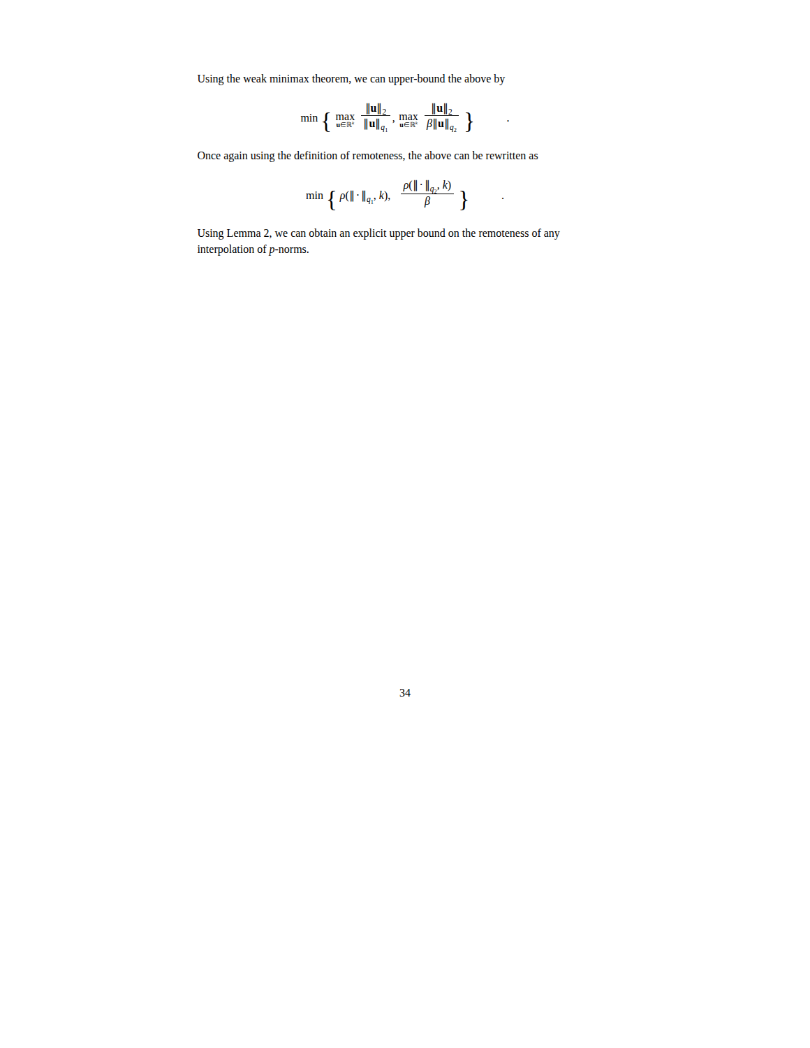Using the weak minimax theorem, we can upper-bound the above by
min { max u∈ℝk ∥u∥2 ∥u∥q1 , max u∈ℝk ∥u∥2 β∥u∥q2 } .
Once again using the definition of remoteness, the above can be rewritten as
min { ρ(∥·∥q1, k), ρ(∥·∥q2, k) β } .
Using Lemma 2, we can obtain an explicit upper bound on the remoteness of any interpolation of p-norms.
34